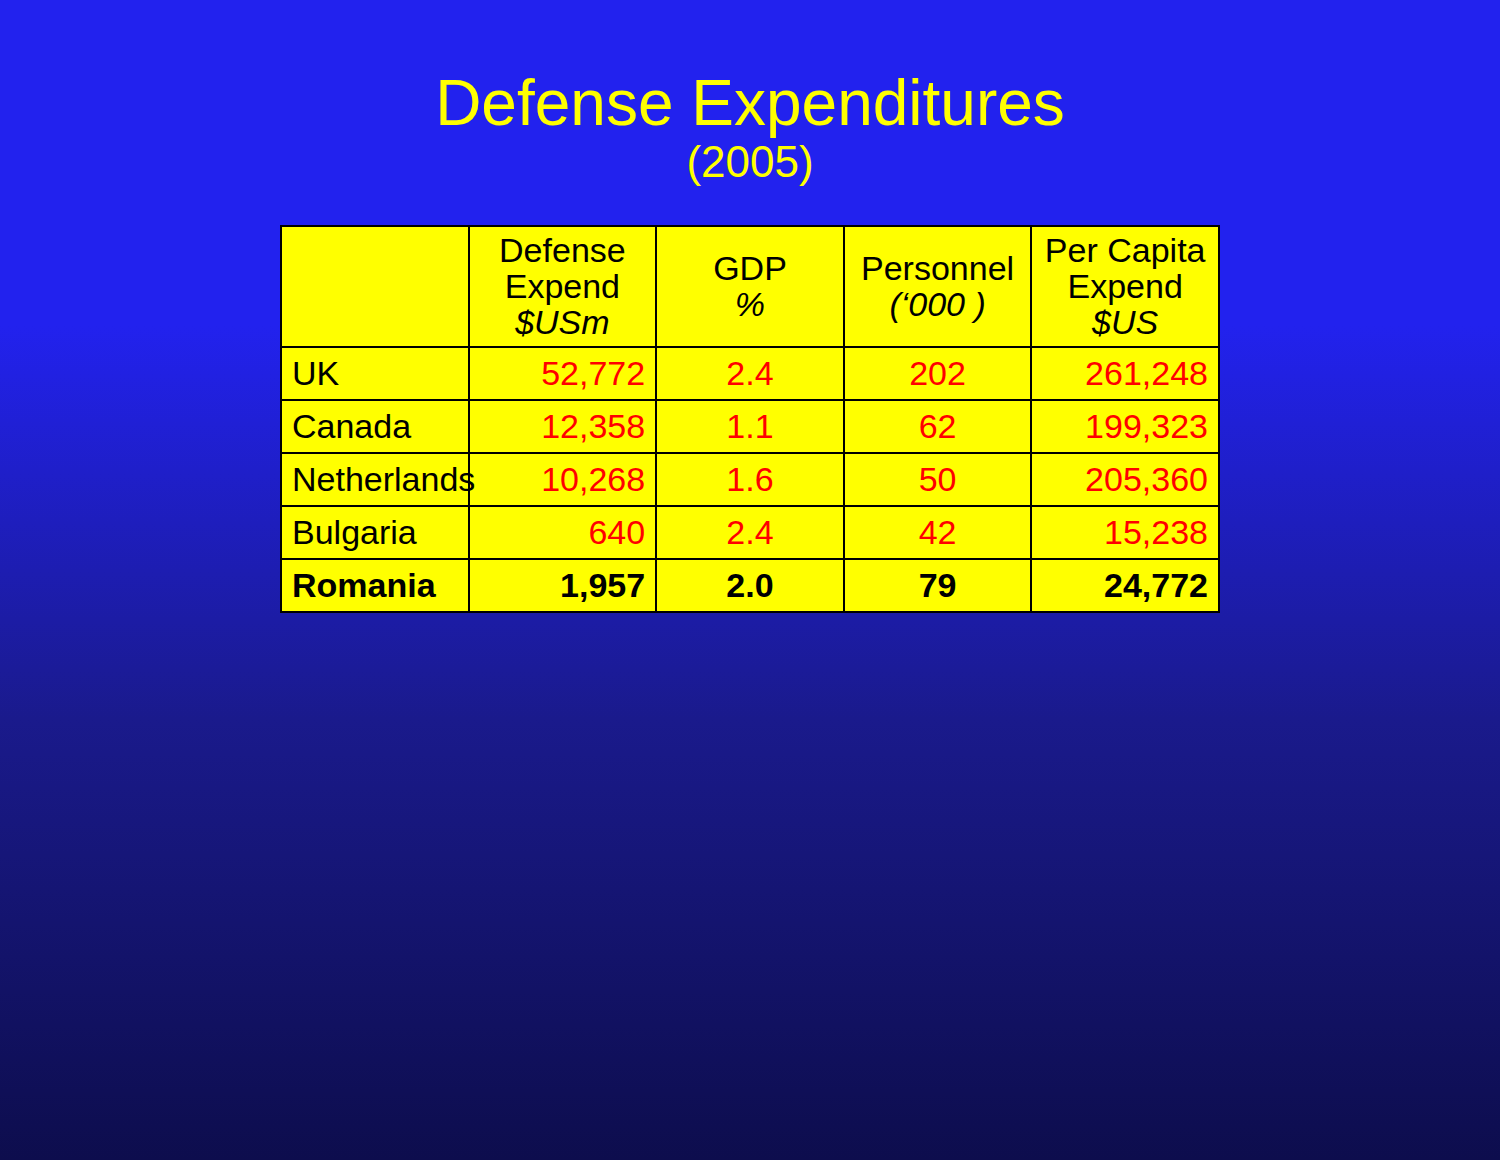Defense Expenditures(2005)
| | Defense Expend $USm | GDP % | Personnel (‘000 ) | Per Capita Expend $US |
| --- | --- | --- | --- | --- |
| UK | 52,772 | 2.4 | 202 | 261,248 |
| Canada | 12,358 | 1.1 | 62 | 199,323 |
| Netherlands | 10,268 | 1.6 | 50 | 205,360 |
| Bulgaria | 640 | 2.4 | 42 | 15,238 |
| Romania | 1,957 | 2.0 | 79 | 24,772 |